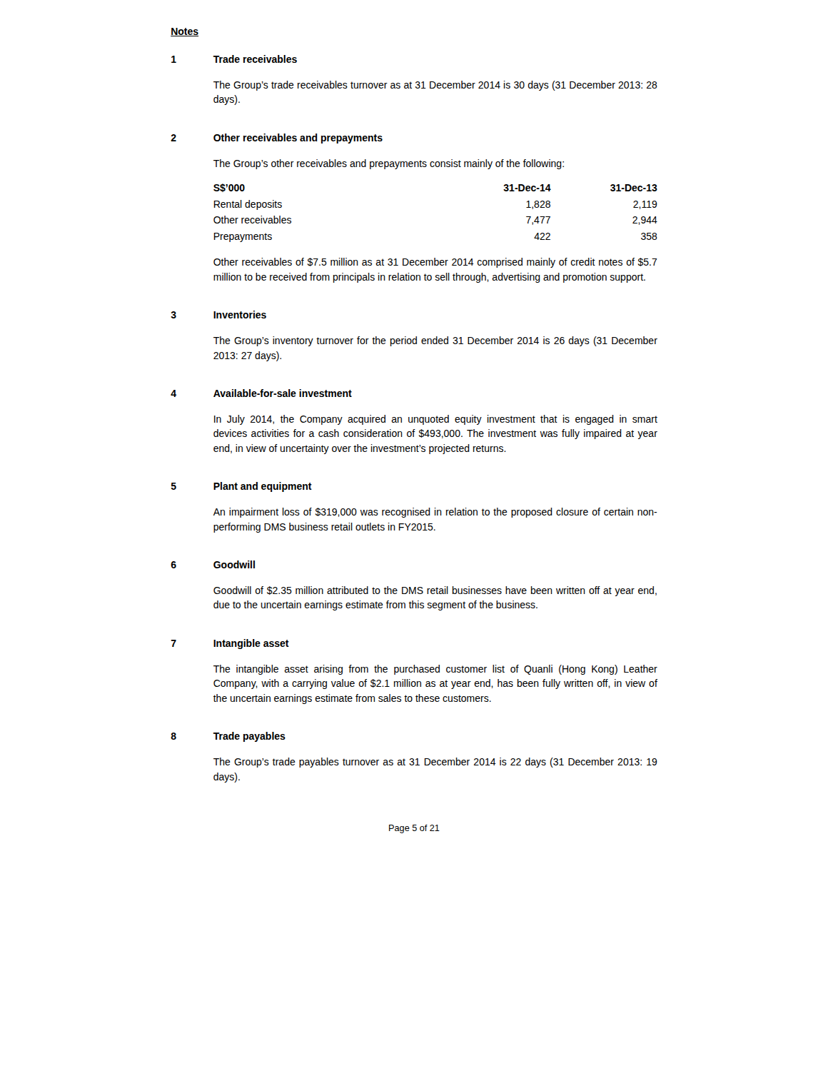Notes
1
Trade receivables
The Group’s trade receivables turnover as at 31 December 2014 is 30 days (31 December 2013: 28 days).
2
Other receivables and prepayments
The Group’s other receivables and prepayments consist mainly of the following:
| S$’000 | 31-Dec-14 | 31-Dec-13 |
| --- | --- | --- |
| Rental deposits | 1,828 | 2,119 |
| Other receivables | 7,477 | 2,944 |
| Prepayments | 422 | 358 |
Other receivables of $7.5 million as at 31 December 2014 comprised mainly of credit notes of $5.7 million to be received from principals in relation to sell through, advertising and promotion support.
3
Inventories
The Group’s inventory turnover for the period ended 31 December 2014 is 26 days (31 December 2013: 27 days).
4
Available-for-sale investment
In July 2014, the Company acquired an unquoted equity investment that is engaged in smart devices activities for a cash consideration of $493,000. The investment was fully impaired at year end, in view of uncertainty over the investment’s projected returns.
5
Plant and equipment
An impairment loss of $319,000 was recognised in relation to the proposed closure of certain non-performing DMS business retail outlets in FY2015.
6
Goodwill
Goodwill of $2.35 million attributed to the DMS retail businesses have been written off at year end, due to the uncertain earnings estimate from this segment of the business.
7
Intangible asset
The intangible asset arising from the purchased customer list of Quanli (Hong Kong) Leather Company, with a carrying value of $2.1 million as at year end, has been fully written off, in view of the uncertain earnings estimate from sales to these customers.
8
Trade payables
The Group’s trade payables turnover as at 31 December 2014 is 22 days (31 December 2013: 19 days).
Page 5 of 21